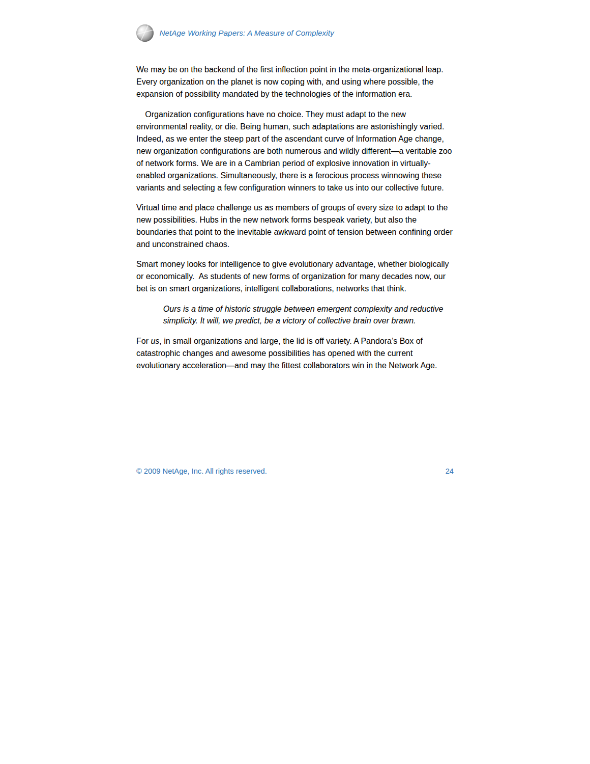NetAge Working Papers: A Measure of Complexity
We may be on the backend of the first inflection point in the meta-organizational leap. Every organization on the planet is now coping with, and using where possible, the expansion of possibility mandated by the technologies of the information era.
Organization configurations have no choice. They must adapt to the new environmental reality, or die. Being human, such adaptations are astonishingly varied. Indeed, as we enter the steep part of the ascendant curve of Information Age change, new organization configurations are both numerous and wildly different—a veritable zoo of network forms. We are in a Cambrian period of explosive innovation in virtually-enabled organizations. Simultaneously, there is a ferocious process winnowing these variants and selecting a few configuration winners to take us into our collective future.
Virtual time and place challenge us as members of groups of every size to adapt to the new possibilities. Hubs in the new network forms bespeak variety, but also the boundaries that point to the inevitable awkward point of tension between confining order and unconstrained chaos.
Smart money looks for intelligence to give evolutionary advantage, whether biologically or economically. As students of new forms of organization for many decades now, our bet is on smart organizations, intelligent collaborations, networks that think.
Ours is a time of historic struggle between emergent complexity and reductive simplicity. It will, we predict, be a victory of collective brain over brawn.
For us, in small organizations and large, the lid is off variety. A Pandora’s Box of catastrophic changes and awesome possibilities has opened with the current evolutionary acceleration—and may the fittest collaborators win in the Network Age.
© 2009 NetAge, Inc. All rights reserved. 24